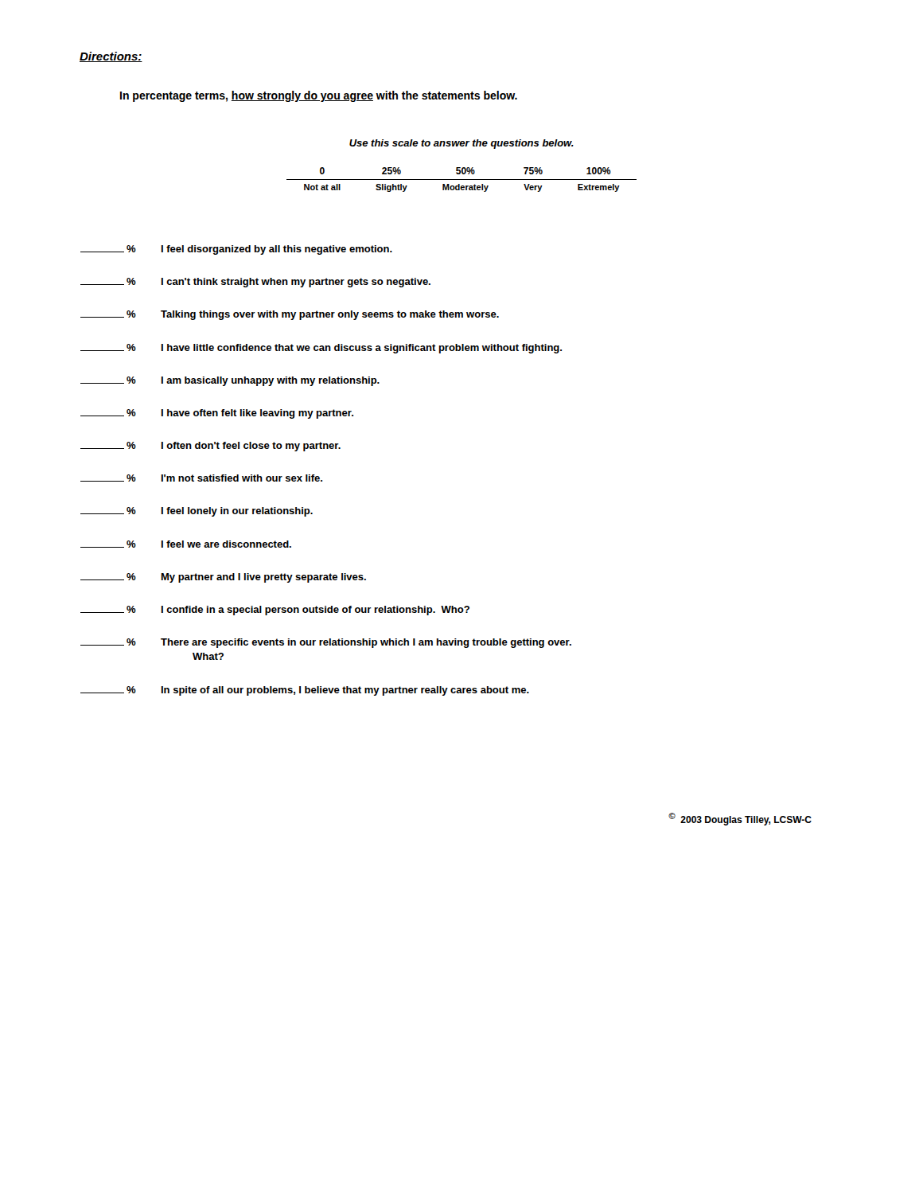Directions:
In percentage terms, how strongly do you agree with the statements below.
Use this scale to answer the questions below.
| 0 | 25% | 50% | 75% | 100% |
| Not at all | Slightly | Moderately | Very | Extremely |
| % | I feel disorganized by all this negative emotion. |
| % | I can't think straight when my partner gets so negative. |
| % | Talking things over with my partner only seems to make them worse. |
| % | I have little confidence that we can discuss a significant problem without fighting. |
| % | I am basically unhappy with my relationship. |
| % | I have often felt like leaving my partner. |
| % | I often don't feel close to my partner. |
| % | I'm not satisfied with our sex life. |
| % | I feel lonely in our relationship. |
| % | I feel we are disconnected. |
| % | My partner and I live pretty separate lives. |
| % | I confide in a special person outside of our relationship. Who? |
| % | There are specific events in our relationship which I am having trouble getting over. What? |
| % | In spite of all our problems, I believe that my partner really cares about me. |
© 2003 Douglas Tilley, LCSW-C